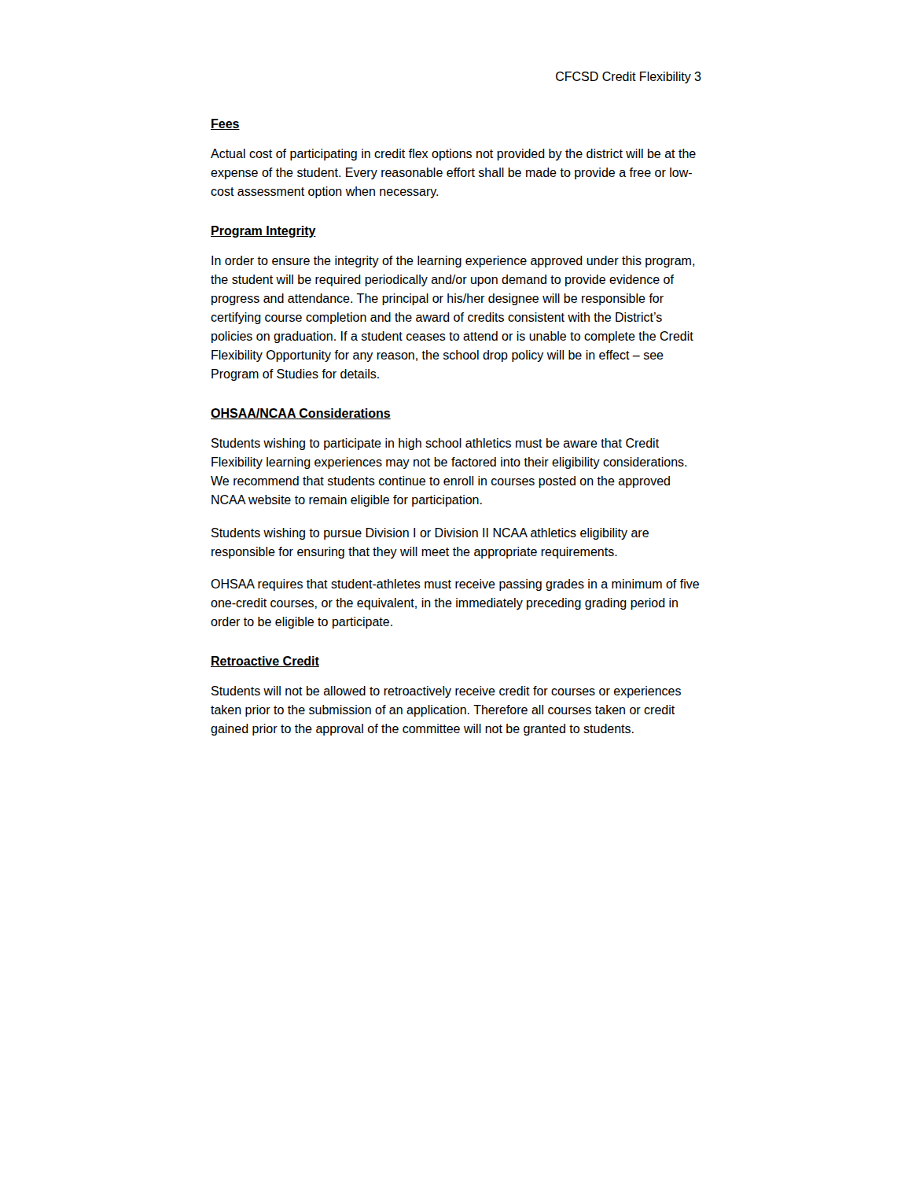CFCSD Credit Flexibility 3
Fees
Actual cost of participating in credit flex options not provided by the district will be at the expense of the student. Every reasonable effort shall be made to provide a free or low-cost assessment option when necessary.
Program Integrity
In order to ensure the integrity of the learning experience approved under this program, the student will be required periodically and/or upon demand to provide evidence of progress and attendance. The principal or his/her designee will be responsible for certifying course completion and the award of credits consistent with the District’s policies on graduation. If a student ceases to attend or is unable to complete the Credit Flexibility Opportunity for any reason, the school drop policy will be in effect – see Program of Studies for details.
OHSAA/NCAA Considerations
Students wishing to participate in high school athletics must be aware that Credit Flexibility learning experiences may not be factored into their eligibility considerations. We recommend that students continue to enroll in courses posted on the approved NCAA website to remain eligible for participation.
Students wishing to pursue Division I or Division II NCAA athletics eligibility are responsible for ensuring that they will meet the appropriate requirements.
OHSAA requires that student-athletes must receive passing grades in a minimum of five one-credit courses, or the equivalent, in the immediately preceding grading period in order to be eligible to participate.
Retroactive Credit
Students will not be allowed to retroactively receive credit for courses or experiences taken prior to the submission of an application. Therefore all courses taken or credit gained prior to the approval of the committee will not be granted to students.